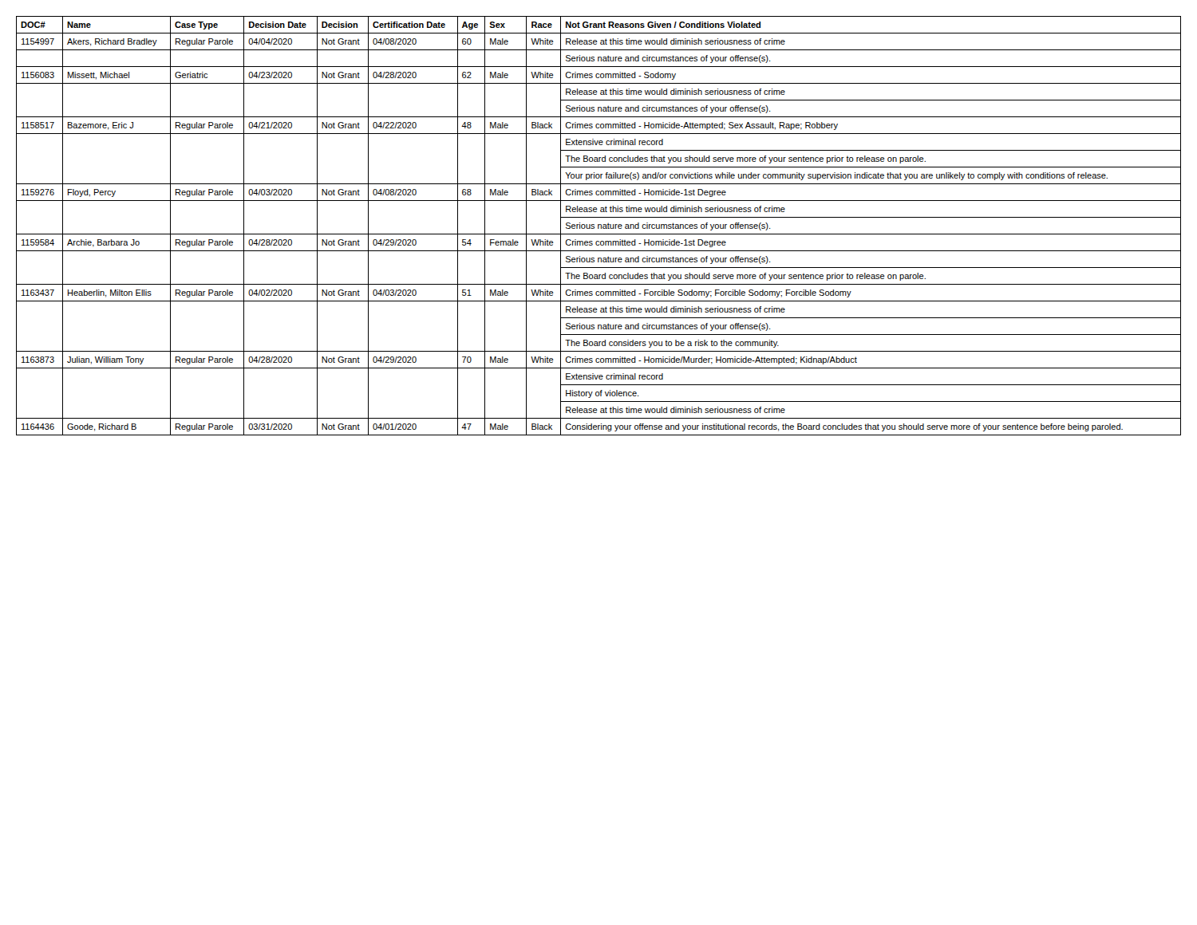| DOC# | Name | Case Type | Decision Date | Decision | Certification Date | Age | Sex | Race | Not Grant Reasons Given / Conditions Violated |
| --- | --- | --- | --- | --- | --- | --- | --- | --- | --- |
| 1154997 | Akers, Richard Bradley | Regular Parole | 04/04/2020 | Not Grant | 04/08/2020 | 60 | Male | White | Release at this time would diminish seriousness of crime |
| | | | | | | | | | Serious nature and circumstances of your offense(s). |
| 1156083 | Missett, Michael | Geriatric | 04/23/2020 | Not Grant | 04/28/2020 | 62 | Male | White | Crimes committed - Sodomy |
| | | | | | | | | | Release at this time would diminish seriousness of crime |
| | | | | | | | | | Serious nature and circumstances of your offense(s). |
| 1158517 | Bazemore, Eric J | Regular Parole | 04/21/2020 | Not Grant | 04/22/2020 | 48 | Male | Black | Crimes committed - Homicide-Attempted; Sex Assault, Rape; Robbery |
| | | | | | | | | | Extensive criminal record |
| | | | | | | | | | The Board concludes that you should serve more of your sentence prior to release on parole. |
| | | | | | | | | | Your prior failure(s) and/or convictions while under community supervision indicate that you are unlikely to comply with conditions of release. |
| 1159276 | Floyd, Percy | Regular Parole | 04/03/2020 | Not Grant | 04/08/2020 | 68 | Male | Black | Crimes committed - Homicide-1st Degree |
| | | | | | | | | | Release at this time would diminish seriousness of crime |
| | | | | | | | | | Serious nature and circumstances of your offense(s). |
| 1159584 | Archie, Barbara Jo | Regular Parole | 04/28/2020 | Not Grant | 04/29/2020 | 54 | Female | White | Crimes committed - Homicide-1st Degree |
| | | | | | | | | | Serious nature and circumstances of your offense(s). |
| | | | | | | | | | The Board concludes that you should serve more of your sentence prior to release on parole. |
| 1163437 | Heaberlin, Milton Ellis | Regular Parole | 04/02/2020 | Not Grant | 04/03/2020 | 51 | Male | White | Crimes committed - Forcible Sodomy; Forcible Sodomy; Forcible Sodomy |
| | | | | | | | | | Release at this time would diminish seriousness of crime |
| | | | | | | | | | Serious nature and circumstances of your offense(s). |
| | | | | | | | | | The Board considers you to be a risk to the community. |
| 1163873 | Julian, William Tony | Regular Parole | 04/28/2020 | Not Grant | 04/29/2020 | 70 | Male | White | Crimes committed - Homicide/Murder; Homicide-Attempted; Kidnap/Abduct |
| | | | | | | | | | Extensive criminal record |
| | | | | | | | | | History of violence. |
| | | | | | | | | | Release at this time would diminish seriousness of crime |
| 1164436 | Goode, Richard B | Regular Parole | 03/31/2020 | Not Grant | 04/01/2020 | 47 | Male | Black | Considering your offense and your institutional records, the Board concludes that you should serve more of your sentence before being paroled. |